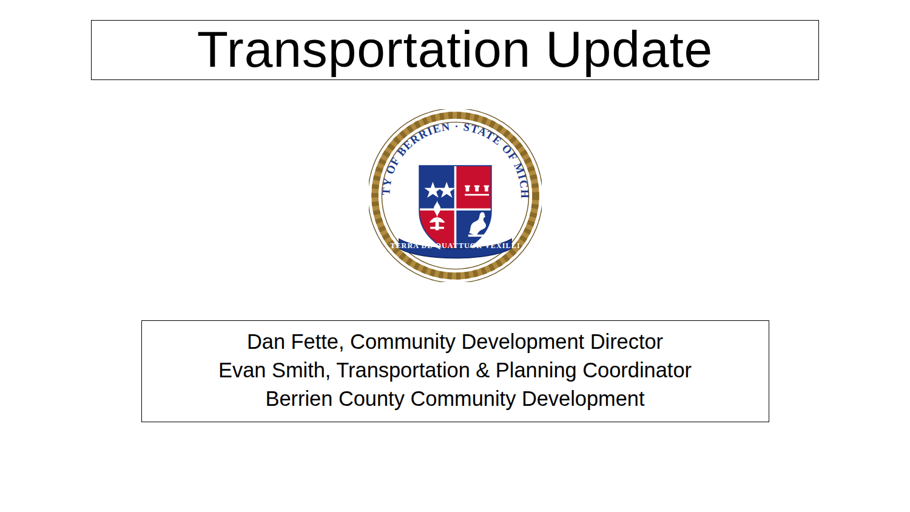Transportation Update
County of Berrien, State of Michigan seal COUNTY OF BERRIEN · STATE OF MICHIGAN TERRA DE QUATTUOR VEXILLI
Dan Fette, Community Development Director
Evan Smith, Transportation & Planning Coordinator
Berrien County Community Development